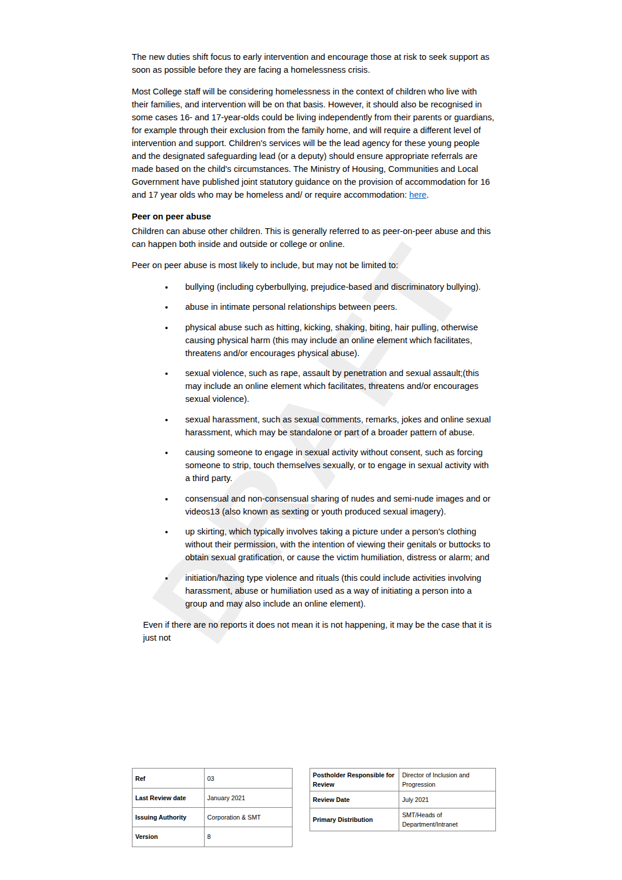DRAFT
The new duties shift focus to early intervention and encourage those at risk to seek support as soon as possible before they are facing a homelessness crisis.
Most College staff will be considering homelessness in the context of children who live with their families, and intervention will be on that basis. However, it should also be recognised in some cases 16- and 17-year-olds could be living independently from their parents or guardians, for example through their exclusion from the family home, and will require a different level of intervention and support. Children's services will be the lead agency for these young people and the designated safeguarding lead (or a deputy) should ensure appropriate referrals are made based on the child's circumstances. The Ministry of Housing, Communities and Local Government have published joint statutory guidance on the provision of accommodation for 16 and 17 year olds who may be homeless and/ or require accommodation: here.
Peer on peer abuse
Children can abuse other children. This is generally referred to as peer-on-peer abuse and this can happen both inside and outside or college or online.
Peer on peer abuse is most likely to include, but may not be limited to:
bullying (including cyberbullying, prejudice-based and discriminatory bullying).
abuse in intimate personal relationships between peers.
physical abuse such as hitting, kicking, shaking, biting, hair pulling, otherwise causing physical harm (this may include an online element which facilitates, threatens and/or encourages physical abuse).
sexual violence, such as rape, assault by penetration and sexual assault;(this may include an online element which facilitates, threatens and/or encourages sexual violence).
sexual harassment, such as sexual comments, remarks, jokes and online sexual harassment, which may be standalone or part of a broader pattern of abuse.
causing someone to engage in sexual activity without consent, such as forcing someone to strip, touch themselves sexually, or to engage in sexual activity with a third party.
consensual and non-consensual sharing of nudes and semi-nude images and or videos13 (also known as sexting or youth produced sexual imagery).
up skirting, which typically involves taking a picture under a person's clothing without their permission, with the intention of viewing their genitals or buttocks to obtain sexual gratification, or cause the victim humiliation, distress or alarm; and
initiation/hazing type violence and rituals (this could include activities involving harassment, abuse or humiliation used as a way of initiating a person into a group and may also include an online element).
Even if there are no reports it does not mean it is not happening, it may be the case that it is just not
| Ref | 03 |
| Last Review date | January 2021 |
| Issuing Authority | Corporation & SMT |
| Version | 8 |
| Postholder Responsible for Review | Director of Inclusion and Progression |
| Review Date | July 2021 |
| Primary Distribution | SMT/Heads of Department/Intranet |